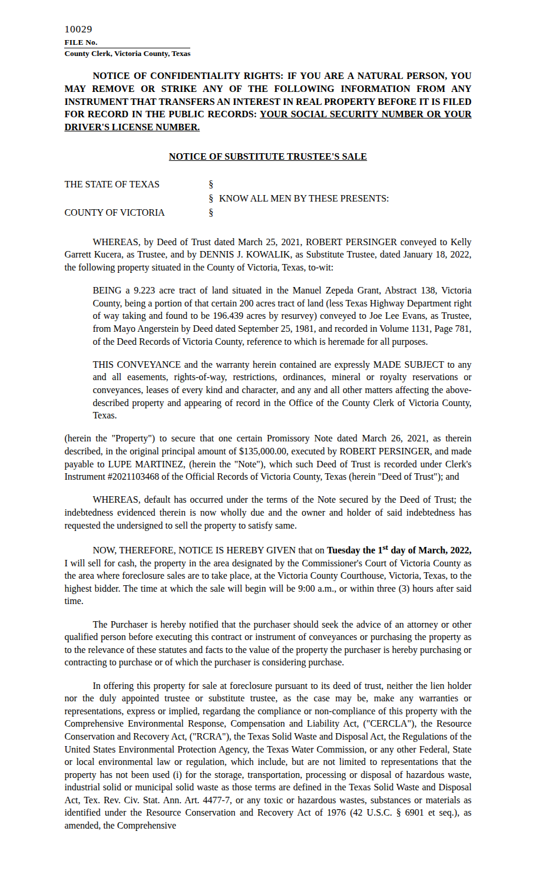10029
FILE No.
County Clerk, Victoria County, Texas
NOTICE OF CONFIDENTIALITY RIGHTS: IF YOU ARE A NATURAL PERSON, YOU MAY REMOVE OR STRIKE ANY OF THE FOLLOWING INFORMATION FROM ANY INSTRUMENT THAT TRANSFERS AN INTEREST IN REAL PROPERTY BEFORE IT IS FILED FOR RECORD IN THE PUBLIC RECORDS: YOUR SOCIAL SECURITY NUMBER OR YOUR DRIVER'S LICENSE NUMBER.
Notice of Substitute Trustee's Sale
| THE STATE OF TEXAS | § | |
| | § | KNOW ALL MEN BY THESE PRESENTS: |
| COUNTY OF VICTORIA | § | |
WHEREAS, by Deed of Trust dated March 25, 2021, ROBERT PERSINGER conveyed to Kelly Garrett Kucera, as Trustee, and by DENNIS J. KOWALIK, as Substitute Trustee, dated January 18, 2022, the following property situated in the County of Victoria, Texas, to-wit:
BEING a 9.223 acre tract of land situated in the Manuel Zepeda Grant, Abstract 138, Victoria County, being a portion of that certain 200 acres tract of land (less Texas Highway Department right of way taking and found to be 196.439 acres by resurvey) conveyed to Joe Lee Evans, as Trustee, from Mayo Angerstein by Deed dated September 25, 1981, and recorded in Volume 1131, Page 781, of the Deed Records of Victoria County, reference to which is heremade for all purposes.
THIS CONVEYANCE and the warranty herein contained are expressly MADE SUBJECT to any and all easements, rights-of-way, restrictions, ordinances, mineral or royalty reservations or conveyances, leases of every kind and character, and any and all other matters affecting the above-described property and appearing of record in the Office of the County Clerk of Victoria County, Texas.
(herein the "Property") to secure that one certain Promissory Note dated March 26, 2021, as therein described, in the original principal amount of $135,000.00, executed by ROBERT PERSINGER, and made payable to LUPE MARTINEZ, (herein the "Note"), which such Deed of Trust is recorded under Clerk's Instrument #2021103468 of the Official Records of Victoria County, Texas (herein "Deed of Trust"); and
WHEREAS, default has occurred under the terms of the Note secured by the Deed of Trust; the indebtedness evidenced therein is now wholly due and the owner and holder of said indebtedness has requested the undersigned to sell the property to satisfy same.
NOW, THEREFORE, NOTICE IS HEREBY GIVEN that on Tuesday the 1st day of March, 2022, I will sell for cash, the property in the area designated by the Commissioner's Court of Victoria County as the area where foreclosure sales are to take place, at the Victoria County Courthouse, Victoria, Texas, to the highest bidder. The time at which the sale will begin will be 9:00 a.m., or within three (3) hours after said time.
The Purchaser is hereby notified that the purchaser should seek the advice of an attorney or other qualified person before executing this contract or instrument of conveyances or purchasing the property as to the relevance of these statutes and facts to the value of the property the purchaser is hereby purchasing or contracting to purchase or of which the purchaser is considering purchase.
In offering this property for sale at foreclosure pursuant to its deed of trust, neither the lien holder nor the duly appointed trustee or substitute trustee, as the case may be, make any warranties or representations, express or implied, regardang the compliance or non-compliance of this property with the Comprehensive Environmental Response, Compensation and Liability Act, ("CERCLA"), the Resource Conservation and Recovery Act, ("RCRA"), the Texas Solid Waste and Disposal Act, the Regulations of the United States Environmental Protection Agency, the Texas Water Commission, or any other Federal, State or local environmental law or regulation, which include, but are not limited to representations that the property has not been used (i) for the storage, transportation, processing or disposal of hazardous waste, industrial solid or municipal solid waste as those terms are defined in the Texas Solid Waste and Disposal Act, Tex. Rev. Civ. Stat. Ann. Art. 4477-7, or any toxic or hazardous wastes, substances or materials as identified under the Resource Conservation and Recovery Act of 1976 (42 U.S.C. § 6901 et seq.), as amended, the Comprehensive